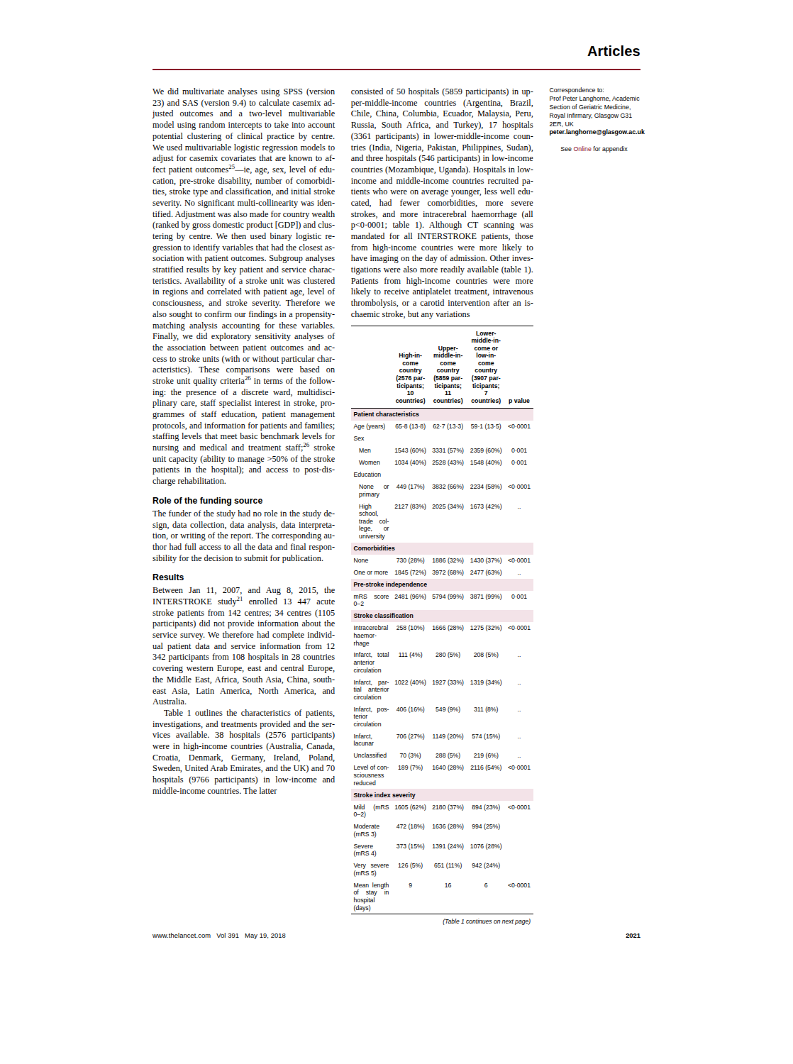Articles
We did multivariate analyses using SPSS (version 23) and SAS (version 9.4) to calculate casemix adjusted outcomes and a two-level multivariable model using random intercepts to take into account potential clustering of clinical practice by centre. We used multivariable logistic regression models to adjust for casemix covariates that are known to affect patient outcomes25—ie, age, sex, level of education, pre-stroke disability, number of comorbidities, stroke type and classification, and initial stroke severity. No significant multi-collinearity was identified. Adjustment was also made for country wealth (ranked by gross domestic product [GDP]) and clustering by centre. We then used binary logistic regression to identify variables that had the closest association with patient outcomes. Subgroup analyses stratified results by key patient and service characteristics. Availability of a stroke unit was clustered in regions and correlated with patient age, level of consciousness, and stroke severity. Therefore we also sought to confirm our findings in a propensity-matching analysis accounting for these variables. Finally, we did exploratory sensitivity analyses of the association between patient outcomes and access to stroke units (with or without particular characteristics). These comparisons were based on stroke unit quality criteria26 in terms of the following: the presence of a discrete ward, multidisciplinary care, staff specialist interest in stroke, programmes of staff education, patient management protocols, and information for patients and families; staffing levels that meet basic benchmark levels for nursing and medical and treatment staff;26 stroke unit capacity (ability to manage >50% of the stroke patients in the hospital); and access to post-discharge rehabilitation.
Role of the funding source
The funder of the study had no role in the study design, data collection, data analysis, data interpretation, or writing of the report. The corresponding author had full access to all the data and final responsibility for the decision to submit for publication.
Results
Between Jan 11, 2007, and Aug 8, 2015, the INTERSTROKE study21 enrolled 13 447 acute stroke patients from 142 centres; 34 centres (1105 participants) did not provide information about the service survey. We therefore had complete individual patient data and service information from 12 342 participants from 108 hospitals in 28 countries covering western Europe, east and central Europe, the Middle East, Africa, South Asia, China, southeast Asia, Latin America, North America, and Australia.
Table 1 outlines the characteristics of patients, investigations, and treatments provided and the services available. 38 hospitals (2576 participants) were in high-income countries (Australia, Canada, Croatia, Denmark, Germany, Ireland, Poland, Sweden, United Arab Emirates, and the UK) and 70 hospitals (9766 participants) in low-income and middle-income countries. The latter
consisted of 50 hospitals (5859 participants) in upper-middle-income countries (Argentina, Brazil, Chile, China, Columbia, Ecuador, Malaysia, Peru, Russia, South Africa, and Turkey), 17 hospitals (3361 participants) in lower-middle-income countries (India, Nigeria, Pakistan, Philippines, Sudan), and three hospitals (546 participants) in low-income countries (Mozambique, Uganda). Hospitals in low-income and middle-income countries recruited patients who were on average younger, less well educated, had fewer comorbidities, more severe strokes, and more intracerebral haemorrhage (all p<0·0001; table 1). Although CT scanning was mandated for all INTERSTROKE patients, those from high-income countries were more likely to have imaging on the day of admission. Other investigations were also more readily available (table 1). Patients from high-income countries were more likely to receive antiplatelet treatment, intravenous thrombolysis, or a carotid intervention after an ischaemic stroke, but any variations
| | High-income country (2576 participants; 10 countries) | Upper-middle-income country (5859 participants; 11 countries) | Lower-middle-income or low-income country (3907 participants; 7 countries) | p value |
| --- | --- | --- | --- | --- |
| Patient characteristics |
| Age (years) | 65·8 (13·8) | 62·7 (13·3) | 59·1 (13·5) | <0·0001 |
| Sex | | | | |
| Men | 1543 (60%) | 3331 (57%) | 2359 (60%) | 0·001 |
| Women | 1034 (40%) | 2528 (43%) | 1548 (40%) | 0·001 |
| Education | | | | |
| None or primary | 449 (17%) | 3832 (66%) | 2234 (58%) | <0·0001 |
| High school, trade college, or university | 2127 (83%) | 2025 (34%) | 1673 (42%) | .. |
| Comorbidities |
| None | 730 (28%) | 1886 (32%) | 1430 (37%) | <0·0001 |
| One or more | 1845 (72%) | 3972 (68%) | 2477 (63%) | .. |
| Pre-stroke independence |
| mRS score 0–2 | 2481 (96%) | 5794 (99%) | 3871 (99%) | 0·001 |
| Stroke classification |
| Intracerebral haemorrhage | 258 (10%) | 1666 (28%) | 1275 (32%) | <0·0001 |
| Infarct, total anterior circulation | 111 (4%) | 280 (5%) | 208 (5%) | .. |
| Infarct, partial anterior circulation | 1022 (40%) | 1927 (33%) | 1319 (34%) | .. |
| Infarct, posterior circulation | 406 (16%) | 549 (9%) | 311 (8%) | .. |
| Infarct, lacunar | 706 (27%) | 1149 (20%) | 574 (15%) | .. |
| Unclassified | 70 (3%) | 288 (5%) | 219 (6%) | .. |
| Level of consciousness reduced | 189 (7%) | 1640 (28%) | 2116 (54%) | <0·0001 |
| Stroke index severity |
| Mild (mRS 0–2) | 1605 (62%) | 2180 (37%) | 894 (23%) | <0·0001 |
| Moderate (mRS 3) | 472 (18%) | 1636 (28%) | 994 (25%) | |
| Severe (mRS 4) | 373 (15%) | 1391 (24%) | 1076 (28%) | |
| Very severe (mRS 5) | 126 (5%) | 651 (11%) | 942 (24%) | |
| Mean length of stay in hospital (days) | 9 | 16 | 6 | <0·0001 |
| (Table 1 continues on next page) |
Correspondence to:
Prof Peter Langhorne, Academic Section of Geriatric Medicine, Royal Infirmary, Glasgow G31 2ER, UK
peter.langhorne@glasgow.ac.uk
See Online for appendix
www.thelancet.com Vol 391 May 19, 2018
2021